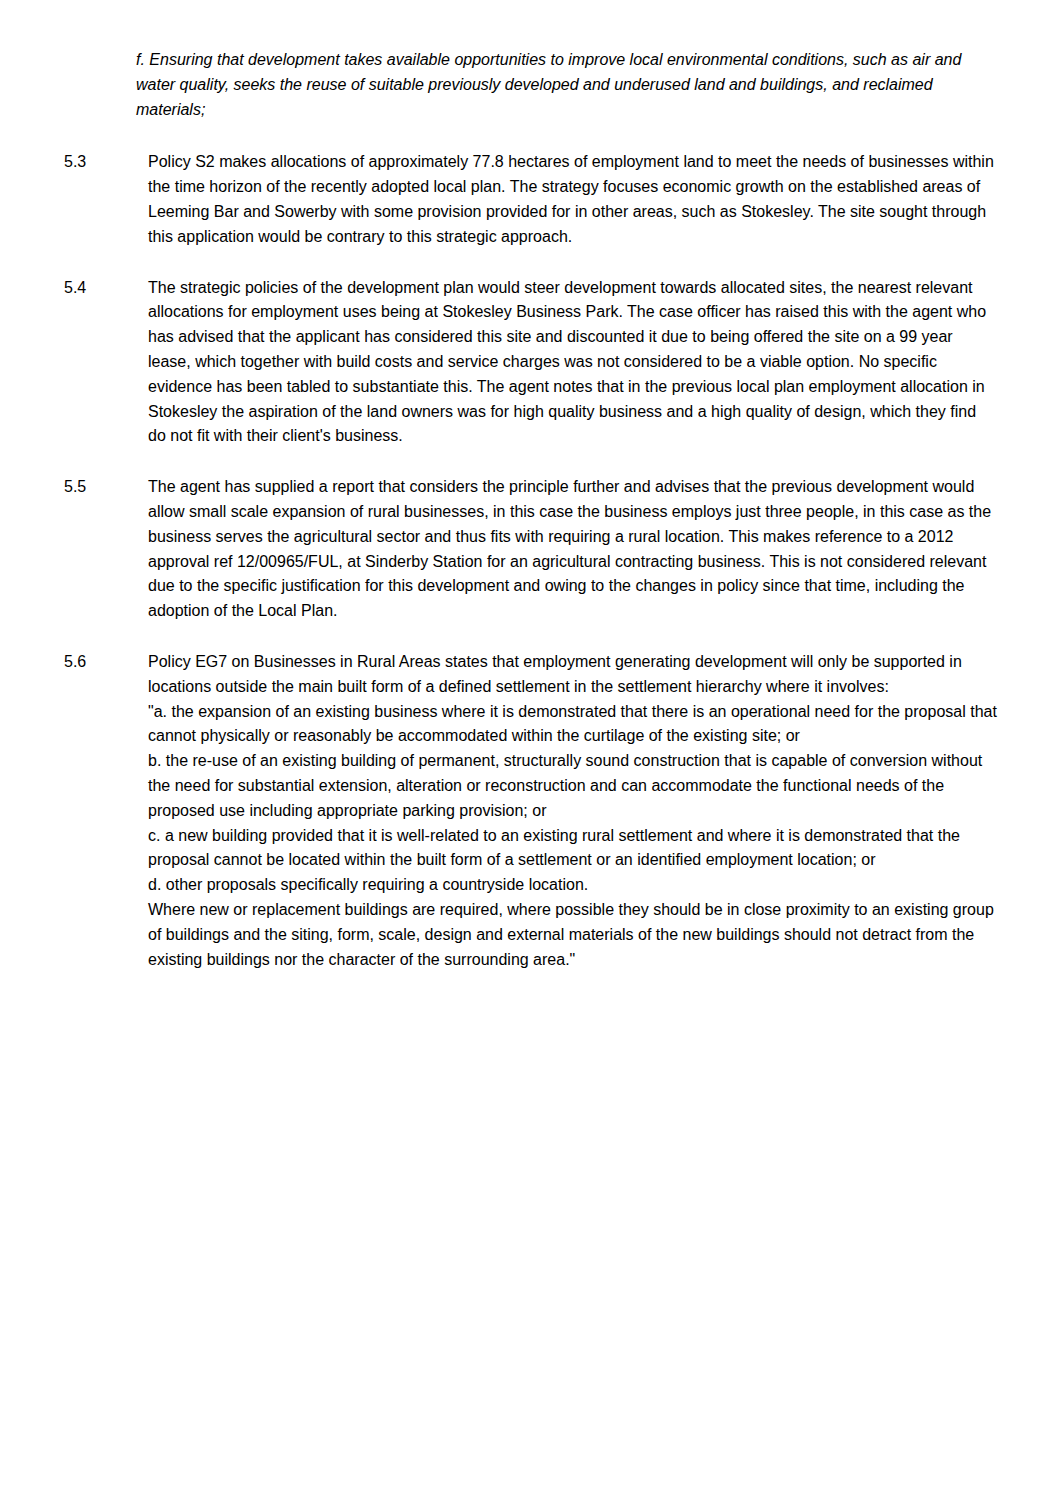f. Ensuring that development takes available opportunities to improve local environmental conditions, such as air and water quality, seeks the reuse of suitable previously developed and underused land and buildings, and reclaimed materials;
5.3
Policy S2 makes allocations of approximately 77.8 hectares of employment land to meet the needs of businesses within the time horizon of the recently adopted local plan. The strategy focuses economic growth on the established areas of Leeming Bar and Sowerby with some provision provided for in other areas, such as Stokesley. The site sought through this application would be contrary to this strategic approach.
5.4
The strategic policies of the development plan would steer development towards allocated sites, the nearest relevant allocations for employment uses being at Stokesley Business Park. The case officer has raised this with the agent who has advised that the applicant has considered this site and discounted it due to being offered the site on a 99 year lease, which together with build costs and service charges was not considered to be a viable option. No specific evidence has been tabled to substantiate this. The agent notes that in the previous local plan employment allocation in Stokesley the aspiration of the land owners was for high quality business and a high quality of design, which they find do not fit with their client's business.
5.5
The agent has supplied a report that considers the principle further and advises that the previous development would allow small scale expansion of rural businesses, in this case the business employs just three people, in this case as the business serves the agricultural sector and thus fits with requiring a rural location. This makes reference to a 2012 approval ref 12/00965/FUL, at Sinderby Station for an agricultural contracting business. This is not considered relevant due to the specific justification for this development and owing to the changes in policy since that time, including the adoption of the Local Plan.
5.6
Policy EG7 on Businesses in Rural Areas states that employment generating development will only be supported in locations outside the main built form of a defined settlement in the settlement hierarchy where it involves:
"a. the expansion of an existing business where it is demonstrated that there is an operational need for the proposal that cannot physically or reasonably be accommodated within the curtilage of the existing site; or b. the re-use of an existing building of permanent, structurally sound construction that is capable of conversion without the need for substantial extension, alteration or reconstruction and can accommodate the functional needs of the proposed use including appropriate parking provision; or c. a new building provided that it is well-related to an existing rural settlement and where it is demonstrated that the proposal cannot be located within the built form of a settlement or an identified employment location; or d. other proposals specifically requiring a countryside location. Where new or replacement buildings are required, where possible they should be in close proximity to an existing group of buildings and the siting, form, scale, design and external materials of the new buildings should not detract from the existing buildings nor the character of the surrounding area."